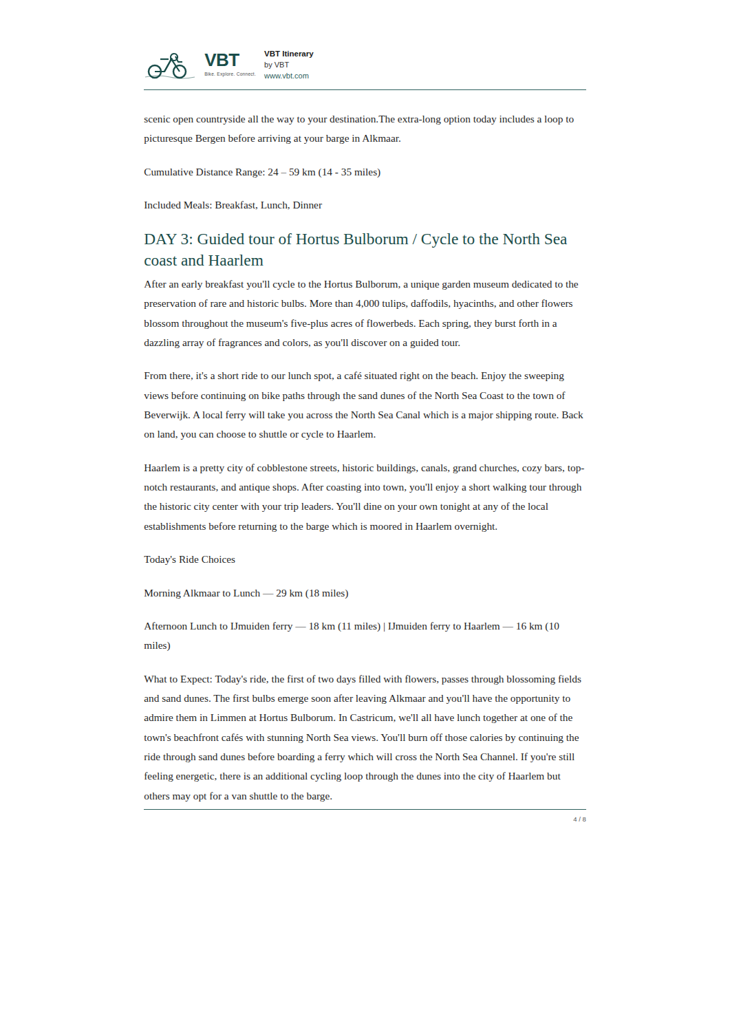VBT
Bike. Explore. Connect.
VBT Itinerary
by VBT
www.vbt.com
scenic open countryside all the way to your destination.The extra-long option today includes a loop to picturesque Bergen before arriving at your barge in Alkmaar.
Cumulative Distance Range: 24 – 59 km (14 - 35 miles)
Included Meals: Breakfast, Lunch, Dinner
DAY 3: Guided tour of Hortus Bulborum / Cycle to the North Sea coast and Haarlem
After an early breakfast you'll cycle to the Hortus Bulborum, a unique garden museum dedicated to the preservation of rare and historic bulbs. More than 4,000 tulips, daffodils, hyacinths, and other flowers blossom throughout the museum's five-plus acres of flowerbeds. Each spring, they burst forth in a dazzling array of fragrances and colors, as you'll discover on a guided tour.
From there, it's a short ride to our lunch spot, a café situated right on the beach. Enjoy the sweeping views before continuing on bike paths through the sand dunes of the North Sea Coast to the town of Beverwijk. A local ferry will take you across the North Sea Canal which is a major shipping route. Back on land, you can choose to shuttle or cycle to Haarlem.
Haarlem is a pretty city of cobblestone streets, historic buildings, canals, grand churches, cozy bars, top-notch restaurants, and antique shops. After coasting into town, you'll enjoy a short walking tour through the historic city center with your trip leaders. You'll dine on your own tonight at any of the local establishments before returning to the barge which is moored in Haarlem overnight.
Today's Ride Choices
Morning Alkmaar to Lunch — 29 km (18 miles)
Afternoon Lunch to IJmuiden ferry — 18 km (11 miles) | IJmuiden ferry to Haarlem — 16 km (10 miles)
What to Expect: Today's ride, the first of two days filled with flowers, passes through blossoming fields and sand dunes. The first bulbs emerge soon after leaving Alkmaar and you'll have the opportunity to admire them in Limmen at Hortus Bulborum. In Castricum, we'll all have lunch together at one of the town's beachfront cafés with stunning North Sea views. You'll burn off those calories by continuing the ride through sand dunes before boarding a ferry which will cross the North Sea Channel. If you're still feeling energetic, there is an additional cycling loop through the dunes into the city of Haarlem but others may opt for a van shuttle to the barge.
4 / 8